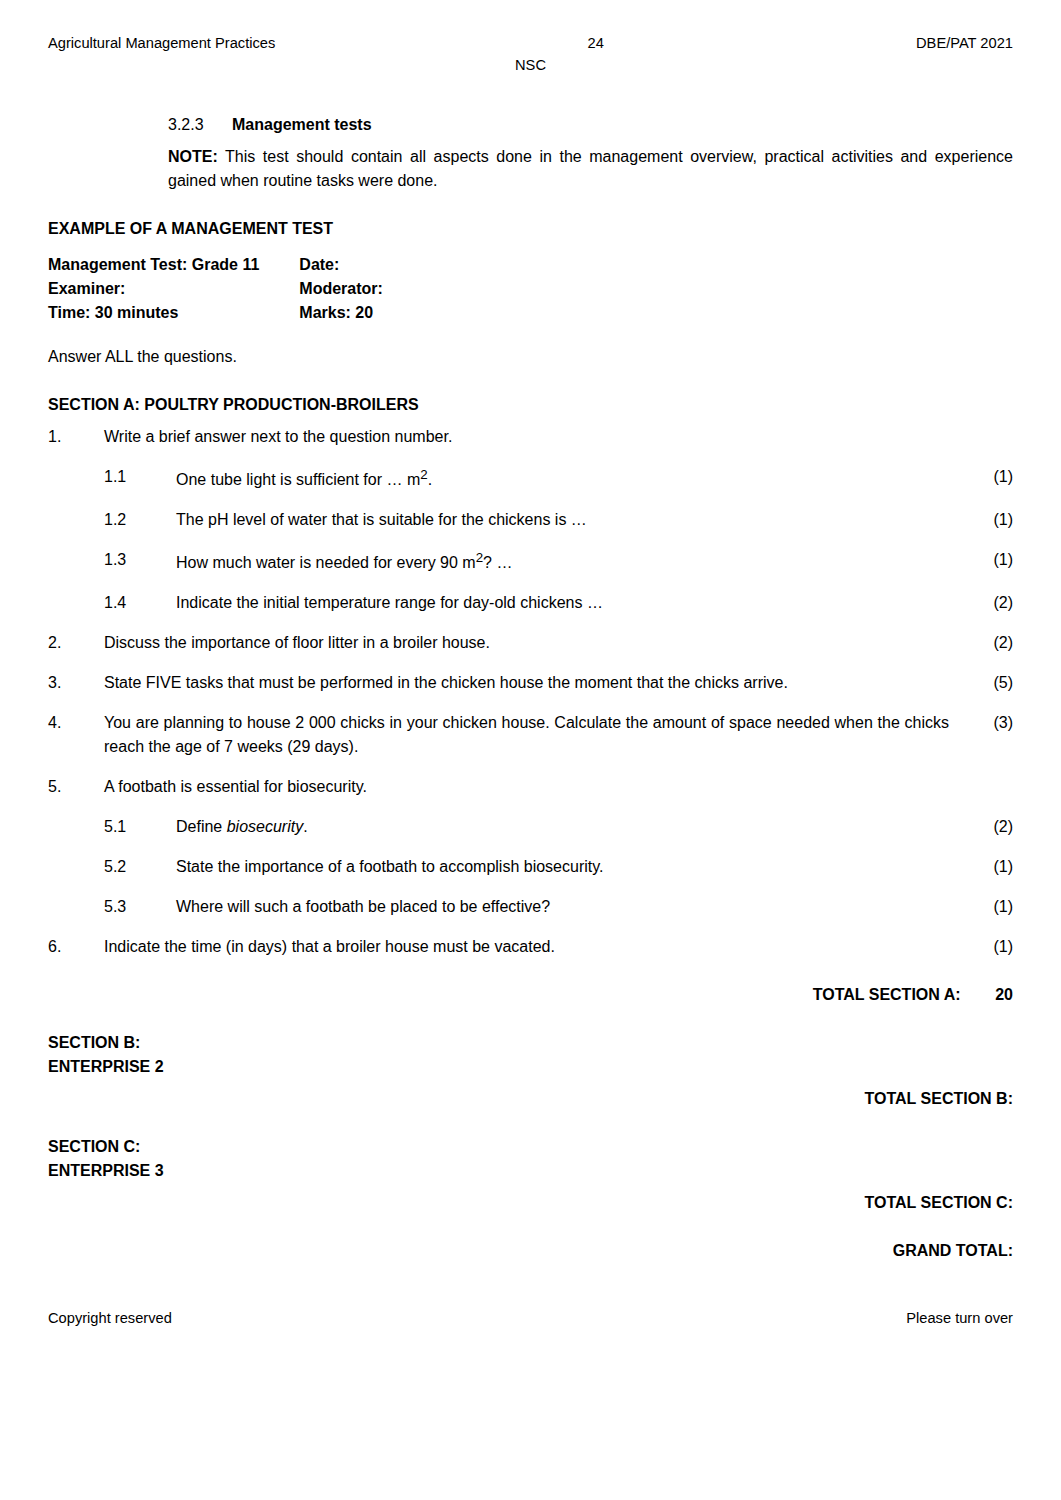Agricultural Management Practices 24 DBE/PAT 2021
NSC
3.2.3 Management tests
NOTE: This test should contain all aspects done in the management overview, practical activities and experience gained when routine tasks were done.
EXAMPLE OF A MANAGEMENT TEST
| Management Test: Grade 11 | Date: |
| Examiner: | Moderator: |
| Time: 30 minutes | Marks: 20 |
Answer ALL the questions.
SECTION A: POULTRY PRODUCTION-BROILERS
1. Write a brief answer next to the question number.
1.1 One tube light is sufficient for … m2. (1)
1.2 The pH level of water that is suitable for the chickens is … (1)
1.3 How much water is needed for every 90 m2? … (1)
1.4 Indicate the initial temperature range for day-old chickens … (2)
2. Discuss the importance of floor litter in a broiler house. (2)
3. State FIVE tasks that must be performed in the chicken house the moment that the chicks arrive. (5)
4. You are planning to house 2 000 chicks in your chicken house. Calculate the amount of space needed when the chicks reach the age of 7 weeks (29 days). (3)
5. A footbath is essential for biosecurity.
5.1 Define biosecurity. (2)
5.2 State the importance of a footbath to accomplish biosecurity. (1)
5.3 Where will such a footbath be placed to be effective? (1)
6. Indicate the time (in days) that a broiler house must be vacated. (1)
TOTAL SECTION A: 20
SECTION B:
ENTERPRISE 2
TOTAL SECTION B:
SECTION C:
ENTERPRISE 3
TOTAL SECTION C:
GRAND TOTAL:
Copyright reserved Please turn over